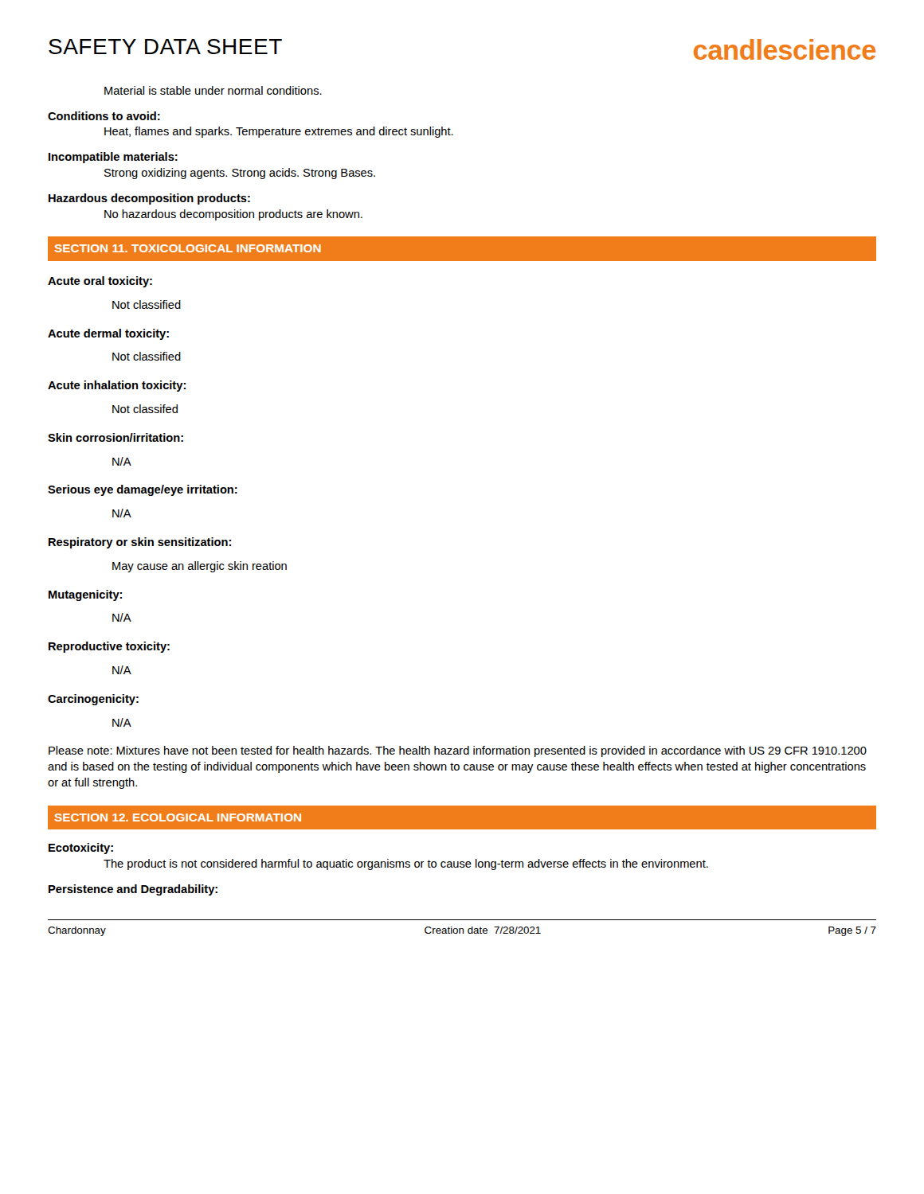SAFETY DATA SHEET
candle science
Material is stable under normal conditions.
Conditions to avoid:
Heat, flames and sparks. Temperature extremes and direct sunlight.
Incompatible materials:
Strong oxidizing agents. Strong acids. Strong Bases.
Hazardous decomposition products:
No hazardous decomposition products are known.
SECTION 11. TOXICOLOGICAL INFORMATION
Acute oral toxicity:
Not classified
Acute dermal toxicity:
Not classified
Acute inhalation toxicity:
Not classifed
Skin corrosion/irritation:
N/A
Serious eye damage/eye irritation:
N/A
Respiratory or skin sensitization:
May cause an allergic skin reation
Mutagenicity:
N/A
Reproductive toxicity:
N/A
Carcinogenicity:
N/A
Please note: Mixtures have not been tested for health hazards. The health hazard information presented is provided in accordance with US 29 CFR 1910.1200 and is based on the testing of individual components which have been shown to cause or may cause these health effects when tested at higher concentrations or at full strength.
SECTION 12. ECOLOGICAL INFORMATION
Ecotoxicity:
The product is not considered harmful to aquatic organisms or to cause long-term adverse effects in the environment.
Persistence and Degradability:
Chardonnay Creation date 7/28/2021 Page 5 / 7